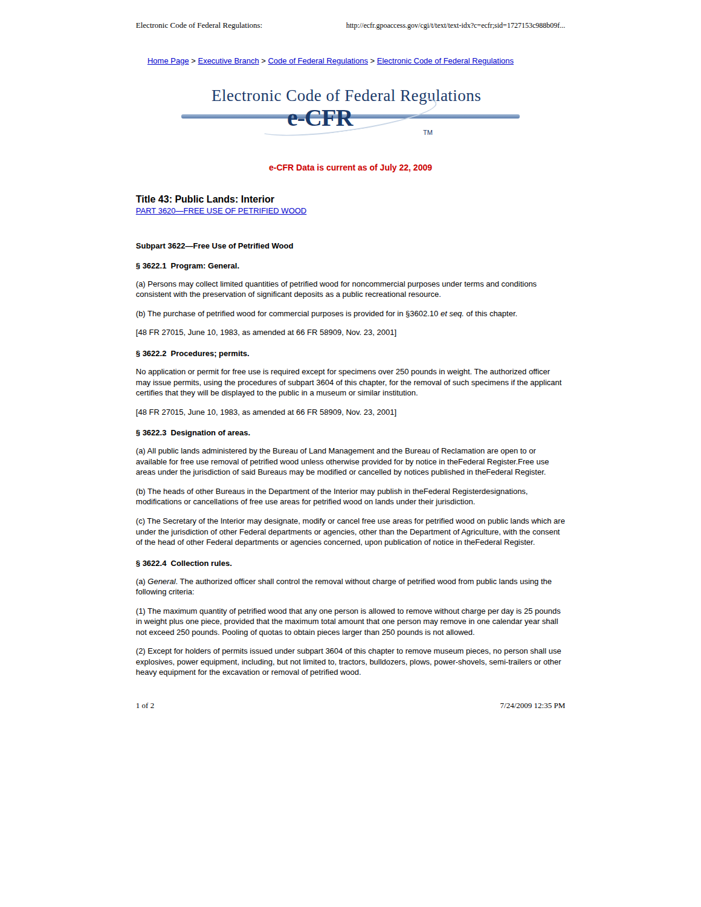Electronic Code of Federal Regulations: http://ecfr.gpoaccess.gov/cgi/t/text/text-idx?c=ecfr;sid=1727153c988b09f...
Home Page > Executive Branch > Code of Federal Regulations > Electronic Code of Federal Regulations
Electronic Code of Federal Regulations
e-CFR TM
e-CFR Data is current as of July 22, 2009
Title 43: Public Lands: Interior
PART 3620—FREE USE OF PETRIFIED WOOD
Subpart 3622—Free Use of Petrified Wood
§ 3622.1 Program: General.
(a) Persons may collect limited quantities of petrified wood for noncommercial purposes under terms and conditions consistent with the preservation of significant deposits as a public recreational resource.
(b) The purchase of petrified wood for commercial purposes is provided for in §3602.10 et seq. of this chapter.
[48 FR 27015, June 10, 1983, as amended at 66 FR 58909, Nov. 23, 2001]
§ 3622.2 Procedures; permits.
No application or permit for free use is required except for specimens over 250 pounds in weight. The authorized officer may issue permits, using the procedures of subpart 3604 of this chapter, for the removal of such specimens if the applicant certifies that they will be displayed to the public in a museum or similar institution.
[48 FR 27015, June 10, 1983, as amended at 66 FR 58909, Nov. 23, 2001]
§ 3622.3 Designation of areas.
(a) All public lands administered by the Bureau of Land Management and the Bureau of Reclamation are open to or available for free use removal of petrified wood unless otherwise provided for by notice in theFederal Register.Free use areas under the jurisdiction of said Bureaus may be modified or cancelled by notices published in theFederal Register.
(b) The heads of other Bureaus in the Department of the Interior may publish in theFederal Registerdesignations, modifications or cancellations of free use areas for petrified wood on lands under their jurisdiction.
(c) The Secretary of the Interior may designate, modify or cancel free use areas for petrified wood on public lands which are under the jurisdiction of other Federal departments or agencies, other than the Department of Agriculture, with the consent of the head of other Federal departments or agencies concerned, upon publication of notice in theFederal Register.
§ 3622.4 Collection rules.
(a) General. The authorized officer shall control the removal without charge of petrified wood from public lands using the following criteria:
(1) The maximum quantity of petrified wood that any one person is allowed to remove without charge per day is 25 pounds in weight plus one piece, provided that the maximum total amount that one person may remove in one calendar year shall not exceed 250 pounds. Pooling of quotas to obtain pieces larger than 250 pounds is not allowed.
(2) Except for holders of permits issued under subpart 3604 of this chapter to remove museum pieces, no person shall use explosives, power equipment, including, but not limited to, tractors, bulldozers, plows, power-shovels, semi-trailers or other heavy equipment for the excavation or removal of petrified wood.
1 of 2 7/24/2009 12:35 PM